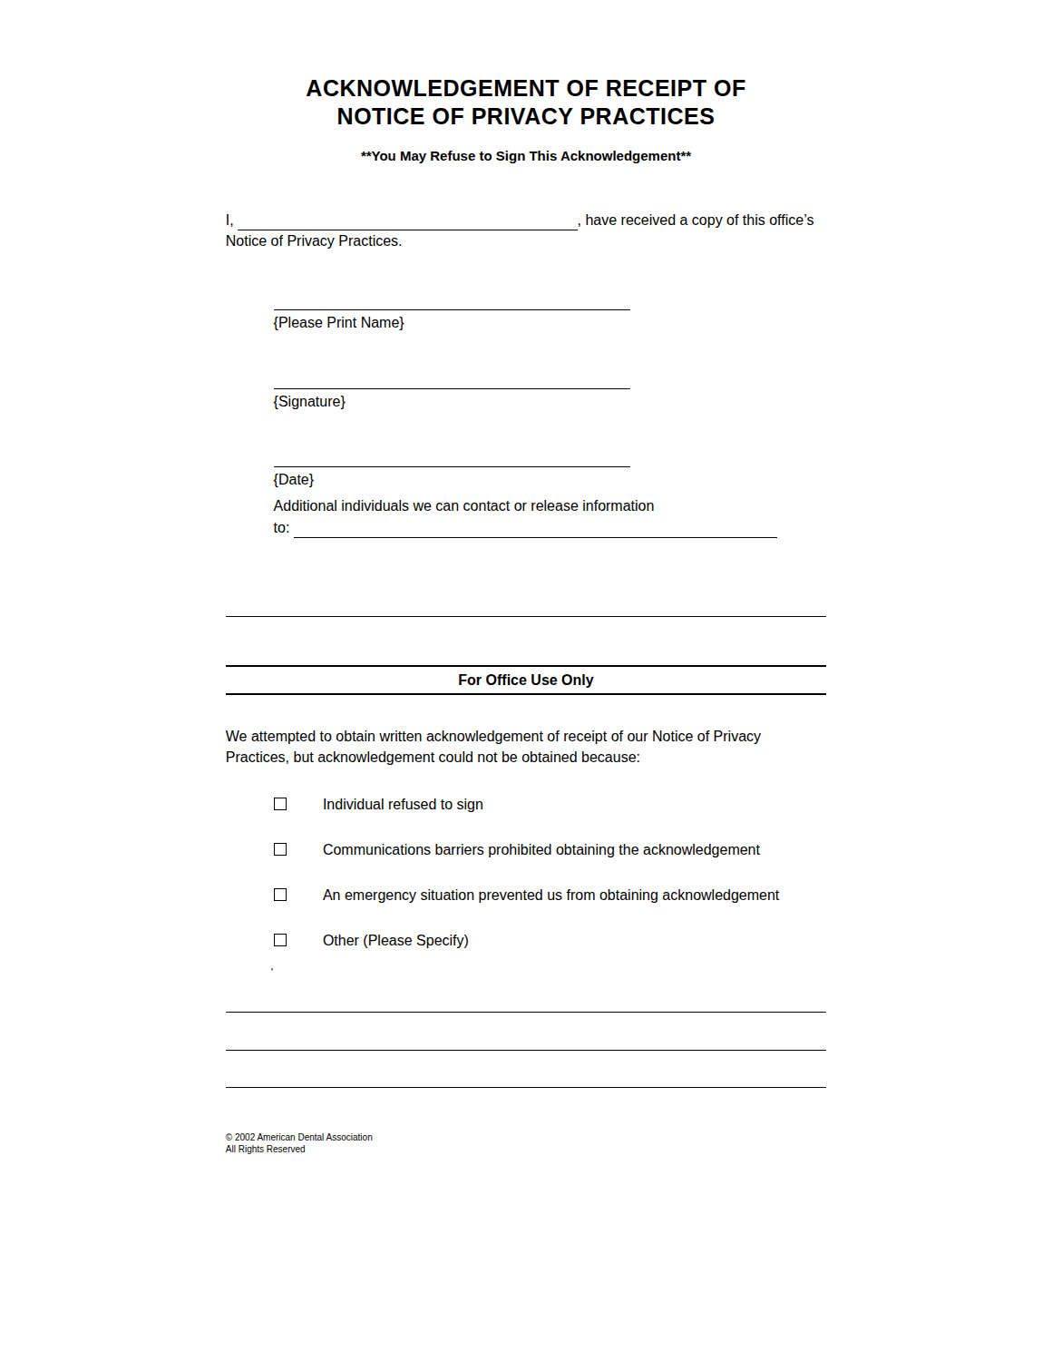ACKNOWLEDGEMENT OF RECEIPT OF
NOTICE OF PRIVACY PRACTICES
**You May Refuse to Sign This Acknowledgement**
I, , have received a copy of this office’s Notice of Privacy Practices.
{Please Print Name}
{Signature}
{Date}
Additional individuals we can contact or release information to:
For Office Use Only
We attempted to obtain written acknowledgement of receipt of our Notice of Privacy Practices, but acknowledgement could not be obtained because:
Individual refused to sign
Communications barriers prohibited obtaining the acknowledgement
An emergency situation prevented us from obtaining acknowledgement
Other (Please Specify)
© 2002 American Dental Association
All Rights Reserved